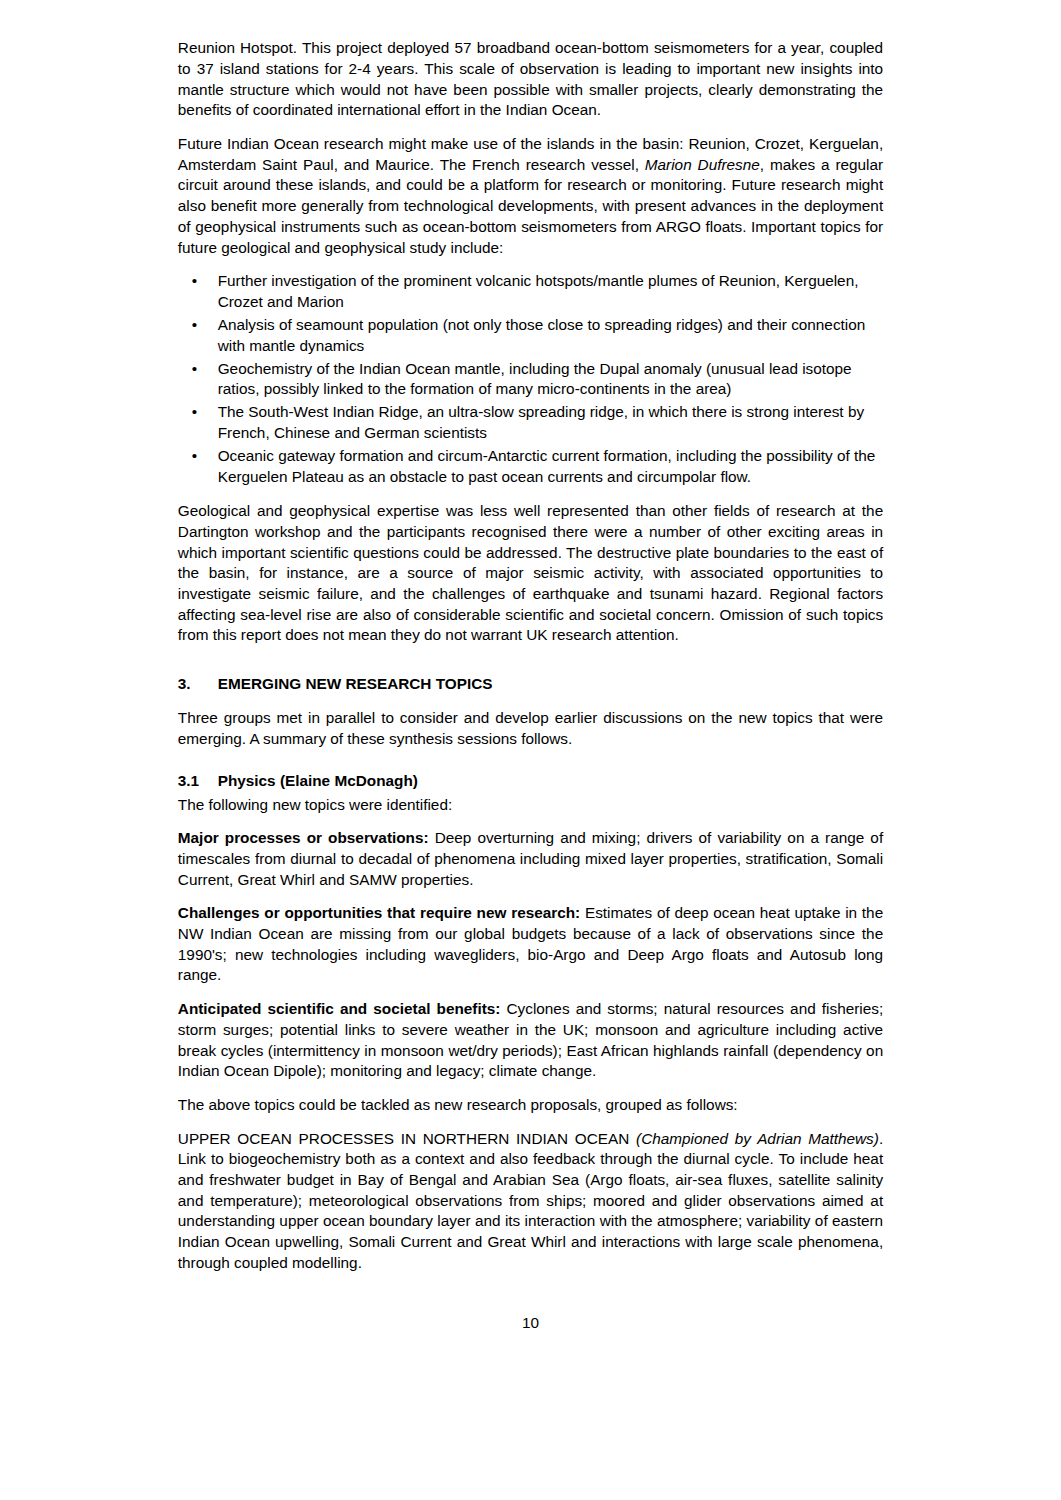Reunion Hotspot. This project deployed 57 broadband ocean-bottom seismometers for a year, coupled to 37 island stations for 2-4 years. This scale of observation is leading to important new insights into mantle structure which would not have been possible with smaller projects, clearly demonstrating the benefits of coordinated international effort in the Indian Ocean.
Future Indian Ocean research might make use of the islands in the basin: Reunion, Crozet, Kerguelan, Amsterdam Saint Paul, and Maurice. The French research vessel, Marion Dufresne, makes a regular circuit around these islands, and could be a platform for research or monitoring. Future research might also benefit more generally from technological developments, with present advances in the deployment of geophysical instruments such as ocean-bottom seismometers from ARGO floats. Important topics for future geological and geophysical study include:
Further investigation of the prominent volcanic hotspots/mantle plumes of Reunion, Kerguelen, Crozet and Marion
Analysis of seamount population (not only those close to spreading ridges) and their connection with mantle dynamics
Geochemistry of the Indian Ocean mantle, including the Dupal anomaly (unusual lead isotope ratios, possibly linked to the formation of many micro-continents in the area)
The South-West Indian Ridge, an ultra-slow spreading ridge, in which there is strong interest by French, Chinese and German scientists
Oceanic gateway formation and circum-Antarctic current formation, including the possibility of the Kerguelen Plateau as an obstacle to past ocean currents and circumpolar flow.
Geological and geophysical expertise was less well represented than other fields of research at the Dartington workshop and the participants recognised there were a number of other exciting areas in which important scientific questions could be addressed. The destructive plate boundaries to the east of the basin, for instance, are a source of major seismic activity, with associated opportunities to investigate seismic failure, and the challenges of earthquake and tsunami hazard. Regional factors affecting sea-level rise are also of considerable scientific and societal concern. Omission of such topics from this report does not mean they do not warrant UK research attention.
3. EMERGING NEW RESEARCH TOPICS
Three groups met in parallel to consider and develop earlier discussions on the new topics that were emerging. A summary of these synthesis sessions follows.
3.1 Physics (Elaine McDonagh)
The following new topics were identified:
Major processes or observations: Deep overturning and mixing; drivers of variability on a range of timescales from diurnal to decadal of phenomena including mixed layer properties, stratification, Somali Current, Great Whirl and SAMW properties.
Challenges or opportunities that require new research: Estimates of deep ocean heat uptake in the NW Indian Ocean are missing from our global budgets because of a lack of observations since the 1990's; new technologies including wavegliders, bio-Argo and Deep Argo floats and Autosub long range.
Anticipated scientific and societal benefits: Cyclones and storms; natural resources and fisheries; storm surges; potential links to severe weather in the UK; monsoon and agriculture including active break cycles (intermittency in monsoon wet/dry periods); East African highlands rainfall (dependency on Indian Ocean Dipole); monitoring and legacy; climate change.
The above topics could be tackled as new research proposals, grouped as follows:
UPPER OCEAN PROCESSES IN NORTHERN INDIAN OCEAN (Championed by Adrian Matthews). Link to biogeochemistry both as a context and also feedback through the diurnal cycle. To include heat and freshwater budget in Bay of Bengal and Arabian Sea (Argo floats, air-sea fluxes, satellite salinity and temperature); meteorological observations from ships; moored and glider observations aimed at understanding upper ocean boundary layer and its interaction with the atmosphere; variability of eastern Indian Ocean upwelling, Somali Current and Great Whirl and interactions with large scale phenomena, through coupled modelling.
10